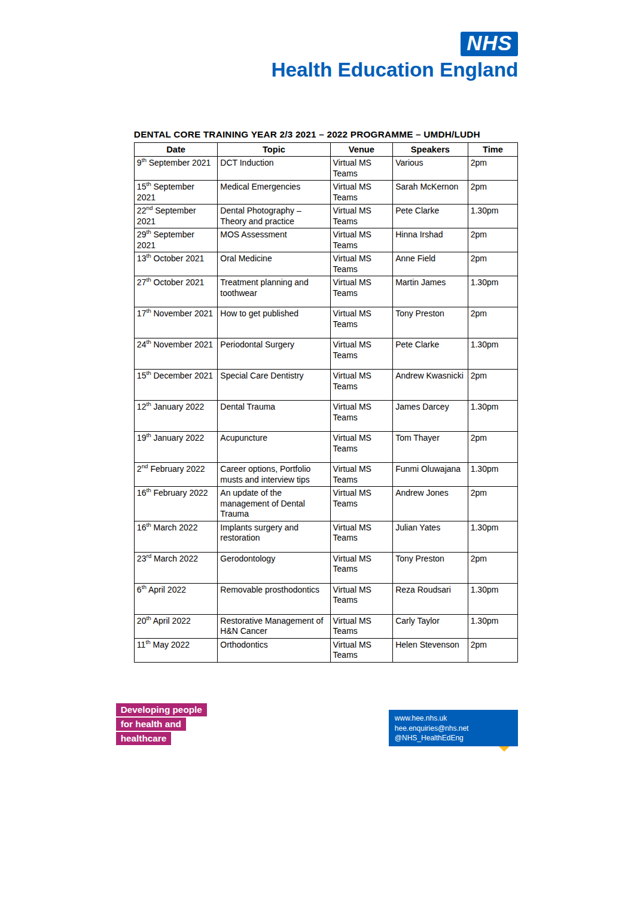NHS
Health Education England
DENTAL CORE TRAINING YEAR 2/3 2021 – 2022 PROGRAMME – UMDH/LUDH
| Date | Topic | Venue | Speakers | Time |
| --- | --- | --- | --- | --- |
| 9 th September 2021 | DCT Induction | Virtual MS Teams | Various | 2pm |
| 15 th September 2021 | Medical Emergencies | Virtual MS Teams | Sarah McKernon | 2pm |
| 22 nd September 2021 | Dental Photography – Theory and practice | Virtual MS Teams | Pete Clarke | 1.30pm |
| 29 th September 2021 | MOS Assessment | Virtual MS Teams | Hinna Irshad | 2pm |
| 13 th October 2021 | Oral Medicine | Virtual MS Teams | Anne Field | 2pm |
| 27 th October 2021 | Treatment planning and toothwear | Virtual MS Teams | Martin James | 1.30pm |
| 17 th November 2021 | How to get published | Virtual MS Teams | Tony Preston | 2pm |
| 24 th November 2021 | Periodontal Surgery | Virtual MS Teams | Pete Clarke | 1.30pm |
| 15 th December 2021 | Special Care Dentistry | Virtual MS Teams | Andrew Kwasnicki | 2pm |
| 12 th January 2022 | Dental Trauma | Virtual MS Teams | James Darcey | 1.30pm |
| 19 th January 2022 | Acupuncture | Virtual MS Teams | Tom Thayer | 2pm |
| 2 nd February 2022 | Career options, Portfolio musts and interview tips | Virtual MS Teams | Funmi Oluwajana | 1.30pm |
| 16 th February 2022 | An update of the management of Dental Trauma | Virtual MS Teams | Andrew Jones | 2pm |
| 16 th March 2022 | Implants surgery and restoration | Virtual MS Teams | Julian Yates | 1.30pm |
| 23 rd March 2022 | Gerodontology | Virtual MS Teams | Tony Preston | 2pm |
| 6 th April 2022 | Removable prosthodontics | Virtual MS Teams | Reza Roudsari | 1.30pm |
| 20 th April 2022 | Restorative Management of H&N Cancer | Virtual MS Teams | Carly Taylor | 1.30pm |
| 11 th May 2022 | Orthodontics | Virtual MS Teams | Helen Stevenson | 2pm |
Developing people for health and healthcare
www.hee.nhs.uk
hee.enquiries@nhs.net
@NHS_HealthEdEng